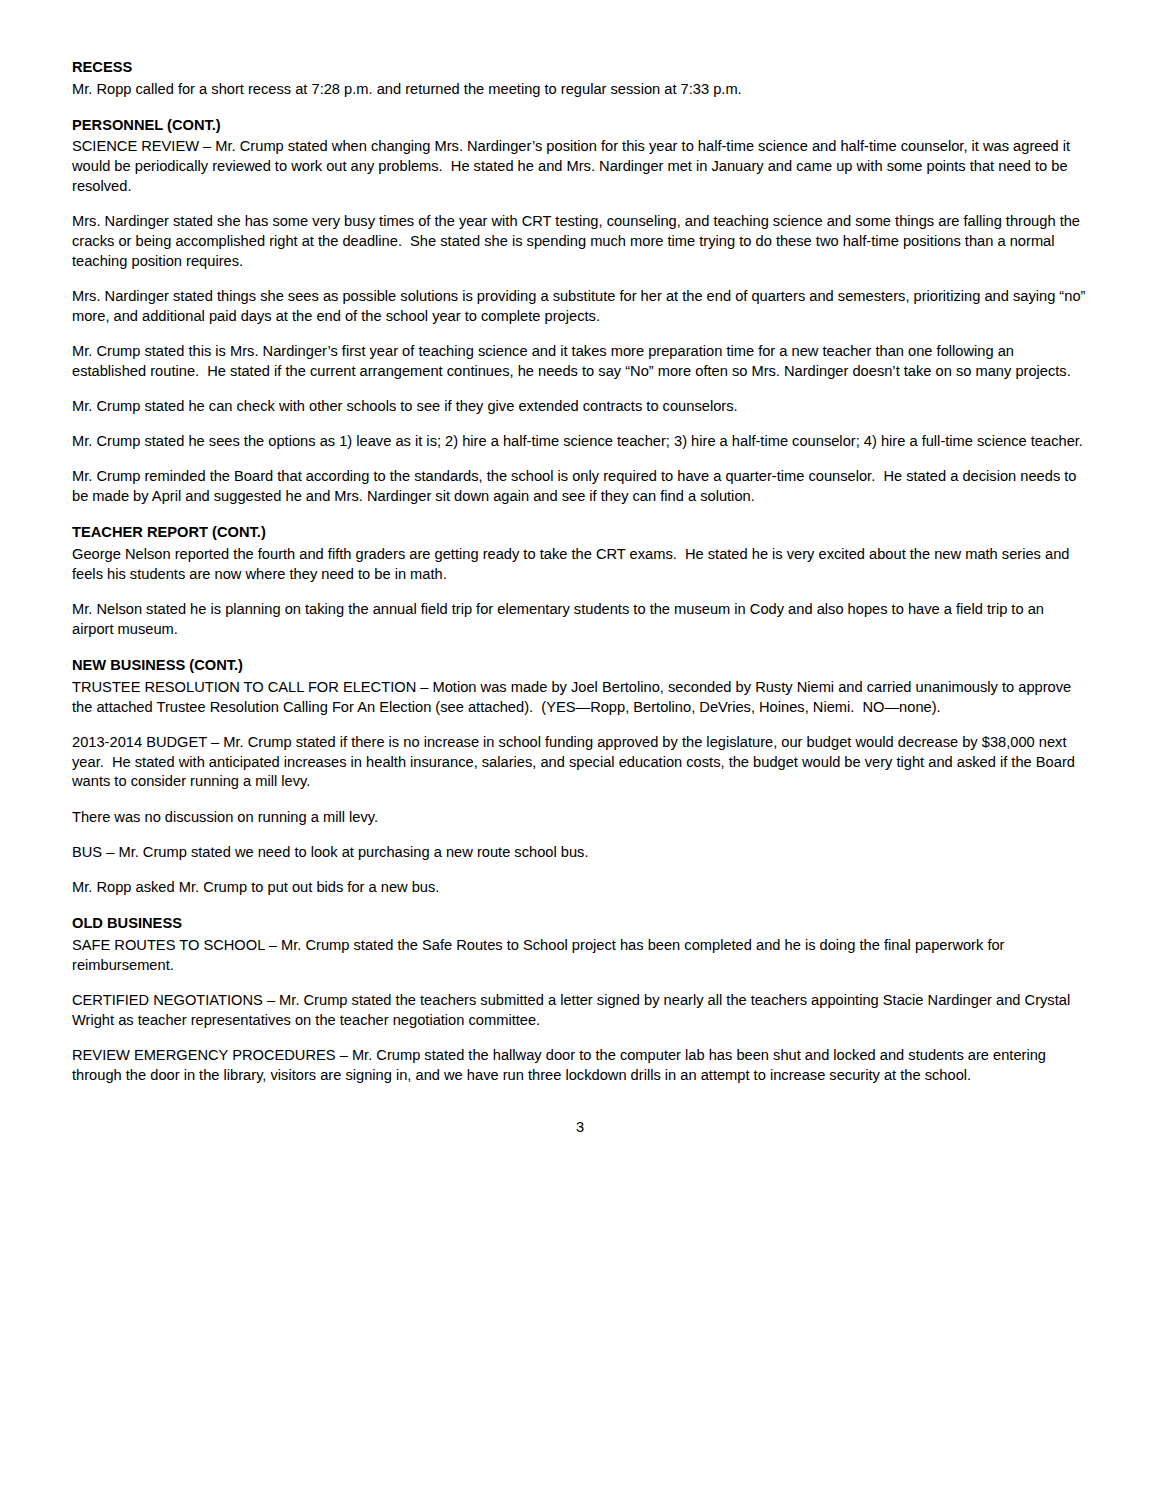Recess
Mr. Ropp called for a short recess at 7:28 p.m. and returned the meeting to regular session at 7:33 p.m.
Personnel (cont.)
SCIENCE REVIEW – Mr. Crump stated when changing Mrs. Nardinger’s position for this year to half-time science and half-time counselor, it was agreed it would be periodically reviewed to work out any problems. He stated he and Mrs. Nardinger met in January and came up with some points that need to be resolved.
Mrs. Nardinger stated she has some very busy times of the year with CRT testing, counseling, and teaching science and some things are falling through the cracks or being accomplished right at the deadline. She stated she is spending much more time trying to do these two half-time positions than a normal teaching position requires.
Mrs. Nardinger stated things she sees as possible solutions is providing a substitute for her at the end of quarters and semesters, prioritizing and saying “no” more, and additional paid days at the end of the school year to complete projects.
Mr. Crump stated this is Mrs. Nardinger’s first year of teaching science and it takes more preparation time for a new teacher than one following an established routine. He stated if the current arrangement continues, he needs to say “No” more often so Mrs. Nardinger doesn’t take on so many projects.
Mr. Crump stated he can check with other schools to see if they give extended contracts to counselors.
Mr. Crump stated he sees the options as 1) leave as it is; 2) hire a half-time science teacher; 3) hire a half-time counselor; 4) hire a full-time science teacher.
Mr. Crump reminded the Board that according to the standards, the school is only required to have a quarter-time counselor. He stated a decision needs to be made by April and suggested he and Mrs. Nardinger sit down again and see if they can find a solution.
Teacher Report (cont.)
George Nelson reported the fourth and fifth graders are getting ready to take the CRT exams. He stated he is very excited about the new math series and feels his students are now where they need to be in math.
Mr. Nelson stated he is planning on taking the annual field trip for elementary students to the museum in Cody and also hopes to have a field trip to an airport museum.
New Business (cont.)
TRUSTEE RESOLUTION TO CALL FOR ELECTION – Motion was made by Joel Bertolino, seconded by Rusty Niemi and carried unanimously to approve the attached Trustee Resolution Calling For An Election (see attached). (YES—Ropp, Bertolino, DeVries, Hoines, Niemi. NO—none).
2013-2014 BUDGET – Mr. Crump stated if there is no increase in school funding approved by the legislature, our budget would decrease by $38,000 next year. He stated with anticipated increases in health insurance, salaries, and special education costs, the budget would be very tight and asked if the Board wants to consider running a mill levy.
There was no discussion on running a mill levy.
BUS – Mr. Crump stated we need to look at purchasing a new route school bus.
Mr. Ropp asked Mr. Crump to put out bids for a new bus.
Old Business
SAFE ROUTES TO SCHOOL – Mr. Crump stated the Safe Routes to School project has been completed and he is doing the final paperwork for reimbursement.
CERTIFIED NEGOTIATIONS – Mr. Crump stated the teachers submitted a letter signed by nearly all the teachers appointing Stacie Nardinger and Crystal Wright as teacher representatives on the teacher negotiation committee.
REVIEW EMERGENCY PROCEDURES – Mr. Crump stated the hallway door to the computer lab has been shut and locked and students are entering through the door in the library, visitors are signing in, and we have run three lockdown drills in an attempt to increase security at the school.
3